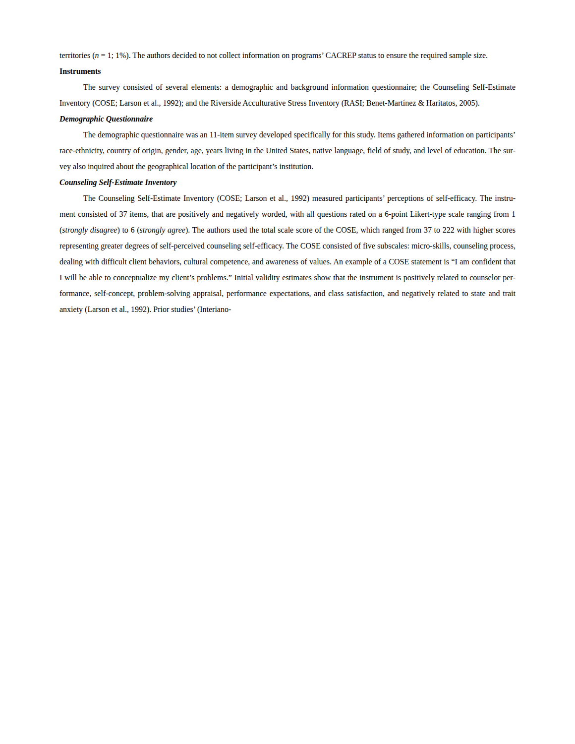territories (n = 1; 1%). The authors decided to not collect information on programs’ CACREP status to ensure the required sample size.
Instruments
The survey consisted of several elements: a demographic and background information questionnaire; the Counseling Self-Estimate Inventory (COSE; Larson et al., 1992); and the Riverside Acculturative Stress Inventory (RASI; Benet-Martínez & Haritatos, 2005).
Demographic Questionnaire
The demographic questionnaire was an 11-item survey developed specifically for this study. Items gathered information on participants’ race-ethnicity, country of origin, gender, age, years living in the United States, native language, field of study, and level of education. The survey also inquired about the geographical location of the participant’s institution.
Counseling Self-Estimate Inventory
The Counseling Self-Estimate Inventory (COSE; Larson et al., 1992) measured participants’ perceptions of self-efficacy. The instrument consisted of 37 items, that are positively and negatively worded, with all questions rated on a 6-point Likert-type scale ranging from 1 (strongly disagree) to 6 (strongly agree). The authors used the total scale score of the COSE, which ranged from 37 to 222 with higher scores representing greater degrees of self-perceived counseling self-efficacy. The COSE consisted of five subscales: micro-skills, counseling process, dealing with difficult client behaviors, cultural competence, and awareness of values. An example of a COSE statement is “I am confident that I will be able to conceptualize my client’s problems.” Initial validity estimates show that the instrument is positively related to counselor performance, self-concept, problem-solving appraisal, performance expectations, and class satisfaction, and negatively related to state and trait anxiety (Larson et al., 1992). Prior studies’ (Interiano-